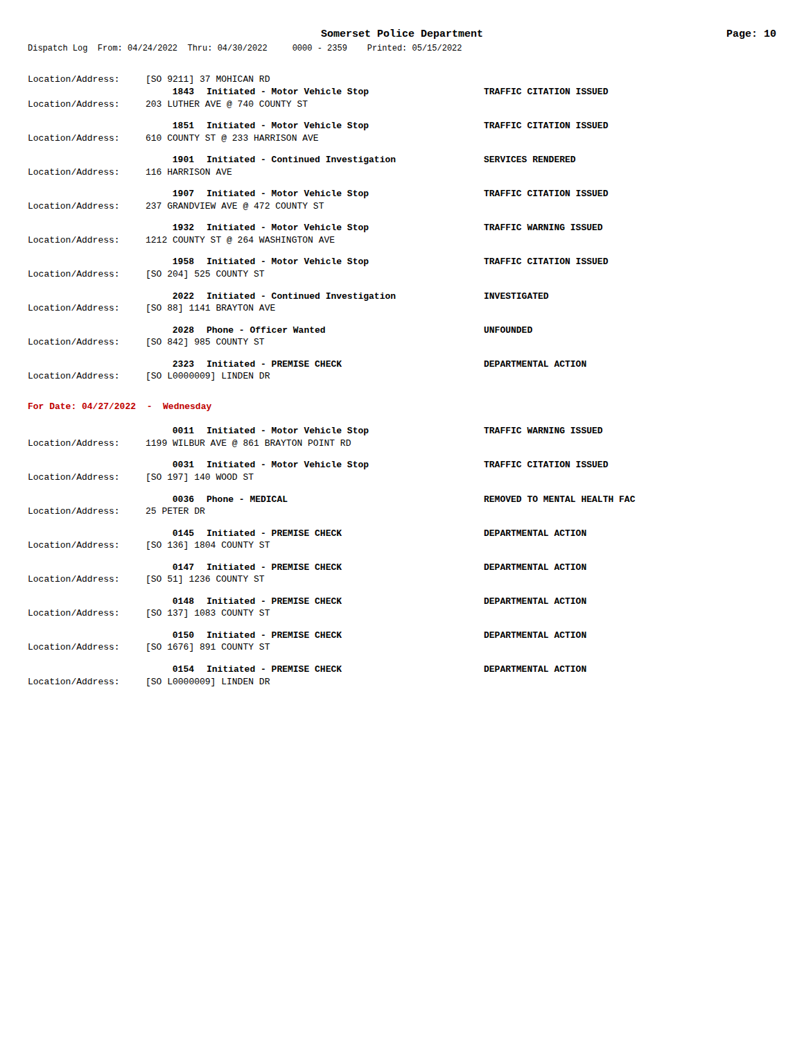Somerset Police Department Page: 10
Dispatch Log From: 04/24/2022 Thru: 04/30/2022 0000 - 2359 Printed: 05/15/2022
| Location/Address: | [SO 9211] 37 MOHICAN RD |
| | 1843 | Initiated - Motor Vehicle Stop | TRAFFIC CITATION ISSUED |
| Location/Address: | 203 LUTHER AVE @ 740 COUNTY ST |
| | 1851 | Initiated - Motor Vehicle Stop | TRAFFIC CITATION ISSUED |
| Location/Address: | 610 COUNTY ST @ 233 HARRISON AVE |
| | 1901 | Initiated - Continued Investigation | SERVICES RENDERED |
| Location/Address: | 116 HARRISON AVE |
| | 1907 | Initiated - Motor Vehicle Stop | TRAFFIC CITATION ISSUED |
| Location/Address: | 237 GRANDVIEW AVE @ 472 COUNTY ST |
| | 1932 | Initiated - Motor Vehicle Stop | TRAFFIC WARNING ISSUED |
| Location/Address: | 1212 COUNTY ST @ 264 WASHINGTON AVE |
| | 1958 | Initiated - Motor Vehicle Stop | TRAFFIC CITATION ISSUED |
| Location/Address: | [SO 204] 525 COUNTY ST |
| | 2022 | Initiated - Continued Investigation | INVESTIGATED |
| Location/Address: | [SO 88] 1141 BRAYTON AVE |
| | 2028 | Phone - Officer Wanted | UNFOUNDED |
| Location/Address: | [SO 842] 985 COUNTY ST |
| | 2323 | Initiated - PREMISE CHECK | DEPARTMENTAL ACTION |
| Location/Address: | [SO L0000009] LINDEN DR |
For Date: 04/27/2022 - Wednesday
| | 0011 | Initiated - Motor Vehicle Stop | TRAFFIC WARNING ISSUED |
| Location/Address: | 1199 WILBUR AVE @ 861 BRAYTON POINT RD |
| | 0031 | Initiated - Motor Vehicle Stop | TRAFFIC CITATION ISSUED |
| Location/Address: | [SO 197] 140 WOOD ST |
| | 0036 | Phone - MEDICAL | REMOVED TO MENTAL HEALTH FAC |
| Location/Address: | 25 PETER DR |
| | 0145 | Initiated - PREMISE CHECK | DEPARTMENTAL ACTION |
| Location/Address: | [SO 136] 1804 COUNTY ST |
| | 0147 | Initiated - PREMISE CHECK | DEPARTMENTAL ACTION |
| Location/Address: | [SO 51] 1236 COUNTY ST |
| | 0148 | Initiated - PREMISE CHECK | DEPARTMENTAL ACTION |
| Location/Address: | [SO 137] 1083 COUNTY ST |
| | 0150 | Initiated - PREMISE CHECK | DEPARTMENTAL ACTION |
| Location/Address: | [SO 1676] 891 COUNTY ST |
| | 0154 | Initiated - PREMISE CHECK | DEPARTMENTAL ACTION |
| Location/Address: | [SO L0000009] LINDEN DR |